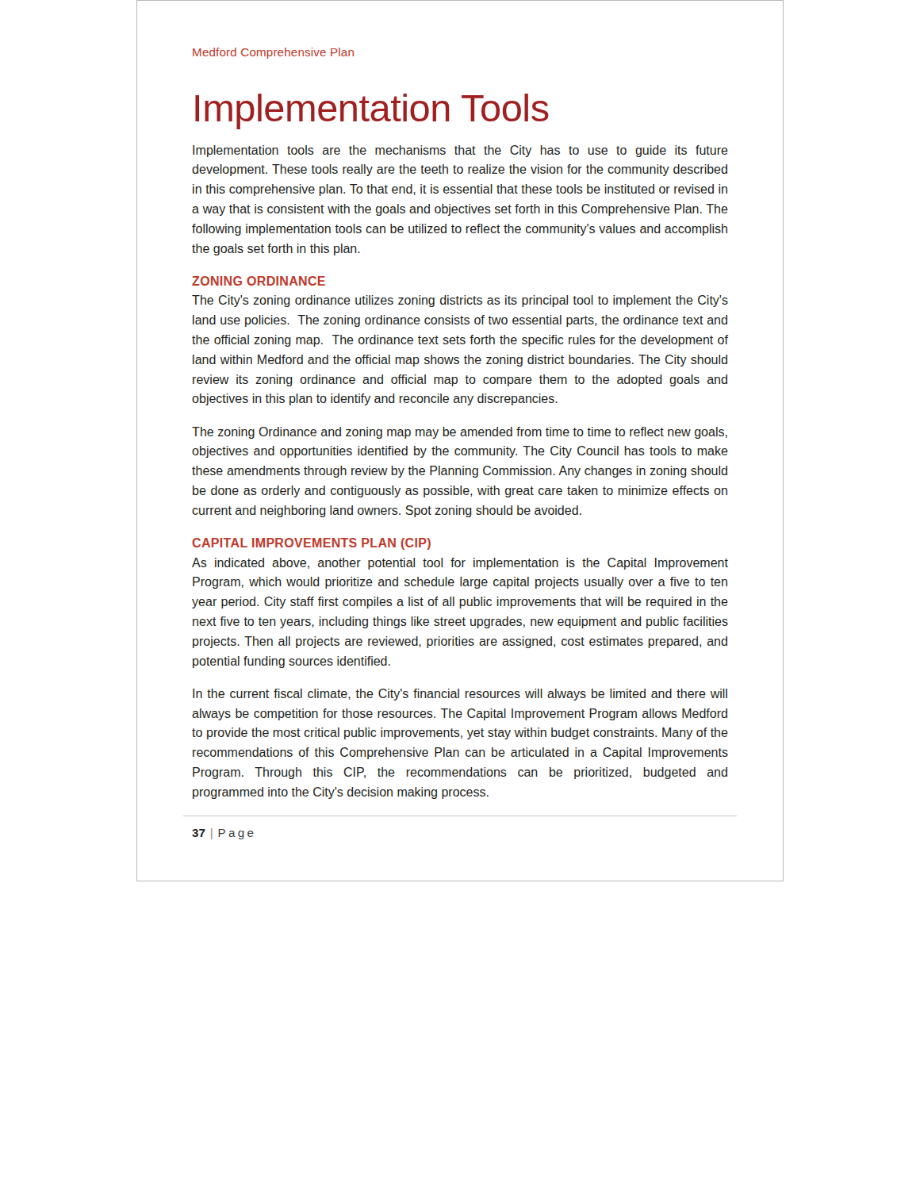Medford Comprehensive Plan
Implementation Tools
Implementation tools are the mechanisms that the City has to use to guide its future development. These tools really are the teeth to realize the vision for the community described in this comprehensive plan. To that end, it is essential that these tools be instituted or revised in a way that is consistent with the goals and objectives set forth in this Comprehensive Plan. The following implementation tools can be utilized to reflect the community's values and accomplish the goals set forth in this plan.
Zoning Ordinance
The City's zoning ordinance utilizes zoning districts as its principal tool to implement the City's land use policies. The zoning ordinance consists of two essential parts, the ordinance text and the official zoning map. The ordinance text sets forth the specific rules for the development of land within Medford and the official map shows the zoning district boundaries. The City should review its zoning ordinance and official map to compare them to the adopted goals and objectives in this plan to identify and reconcile any discrepancies.
The zoning Ordinance and zoning map may be amended from time to time to reflect new goals, objectives and opportunities identified by the community. The City Council has tools to make these amendments through review by the Planning Commission. Any changes in zoning should be done as orderly and contiguously as possible, with great care taken to minimize effects on current and neighboring land owners. Spot zoning should be avoided.
Capital Improvements Plan (CIP)
As indicated above, another potential tool for implementation is the Capital Improvement Program, which would prioritize and schedule large capital projects usually over a five to ten year period. City staff first compiles a list of all public improvements that will be required in the next five to ten years, including things like street upgrades, new equipment and public facilities projects. Then all projects are reviewed, priorities are assigned, cost estimates prepared, and potential funding sources identified.
In the current fiscal climate, the City's financial resources will always be limited and there will always be competition for those resources. The Capital Improvement Program allows Medford to provide the most critical public improvements, yet stay within budget constraints. Many of the recommendations of this Comprehensive Plan can be articulated in a Capital Improvements Program. Through this CIP, the recommendations can be prioritized, budgeted and programmed into the City's decision making process.
37|Page